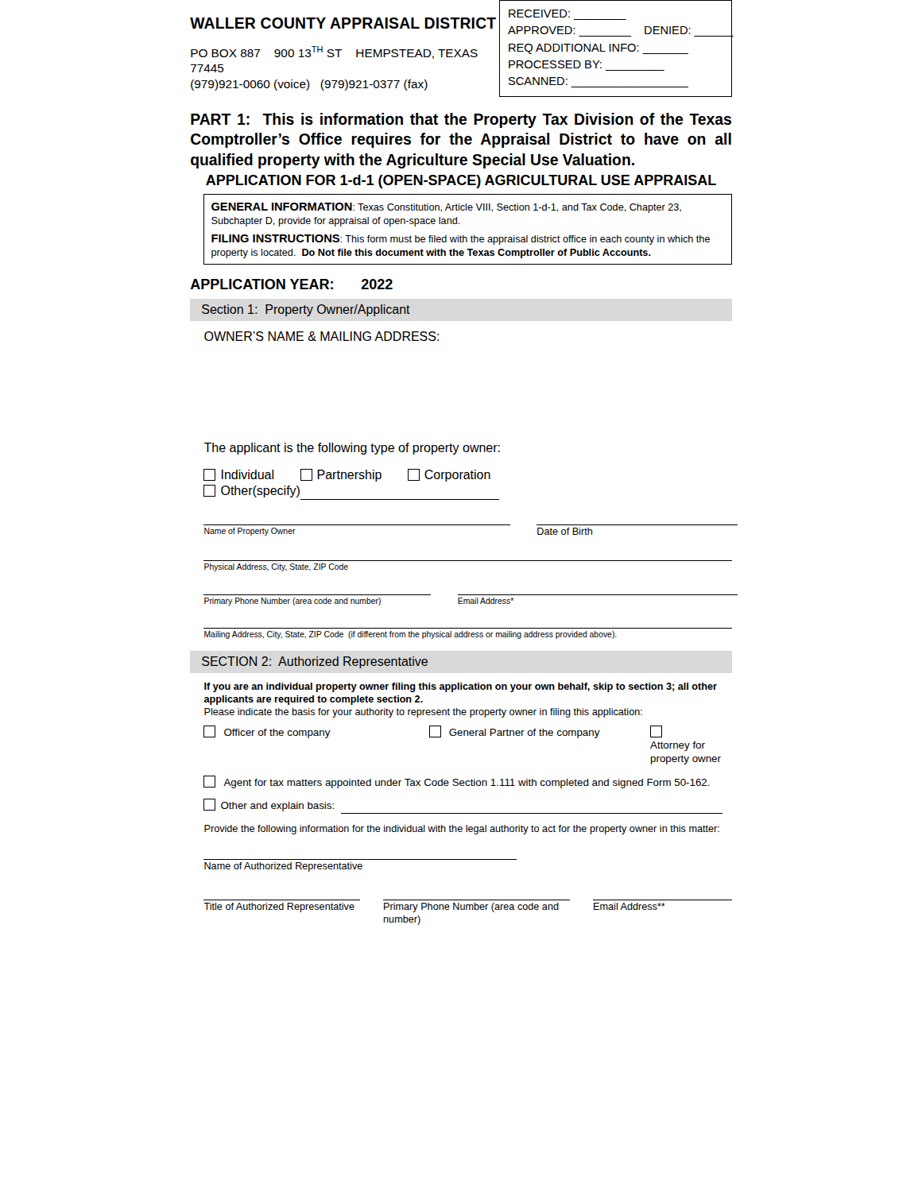WALLER COUNTY APPRAISAL DISTRICT
PO BOX 887 900 13TH ST HEMPSTEAD, TEXAS 77445
(979)921-0060 (voice) (979)921-0377 (fax)
RECEIVED: ________
APPROVED: ________ DENIED: ______
REQ ADDITIONAL INFO: _______
PROCESSED BY: _________
SCANNED: __________________
PART 1: This is information that the Property Tax Division of the Texas Comptroller’s Office requires for the Appraisal District to have on all qualified property with the Agriculture Special Use Valuation.
APPLICATION FOR 1-d-1 (OPEN-SPACE) AGRICULTURAL USE APPRAISAL
GENERAL INFORMATION: Texas Constitution, Article VIII, Section 1-d-1, and Tax Code, Chapter 23, Subchapter D, provide for appraisal of open-space land.
FILING INSTRUCTIONS: This form must be filed with the appraisal district office in each county in which the property is located. Do Not file this document with the Texas Comptroller of Public Accounts.
APPLICATION YEAR:2022
Section 1: Property Owner/Applicant
OWNER’S NAME & MAILING ADDRESS:
The applicant is the following type of property owner:
Individual Partnership Corporation Other(specify)
Name of Property Owner
Date of Birth
Physical Address, City, State, ZIP Code
Primary Phone Number (area code and number)
Email Address*
Mailing Address, City, State, ZIP Code (if different from the physical address or mailing address provided above).
SECTION 2: Authorized Representative
If you are an individual property owner filing this application on your own behalf, skip to section 3; all other applicants are required to complete section 2.
Please indicate the basis for your authority to represent the property owner in filing this application:
Officer of the company
General Partner of the company
Attorney for property owner
Agent for tax matters appointed under Tax Code Section 1.111 with completed and signed Form 50-162.
Other and explain basis:
Provide the following information for the individual with the legal authority to act for the property owner in this matter:
Name of Authorized Representative
Title of Authorized Representative
Primary Phone Number (area code and number)
Email Address**